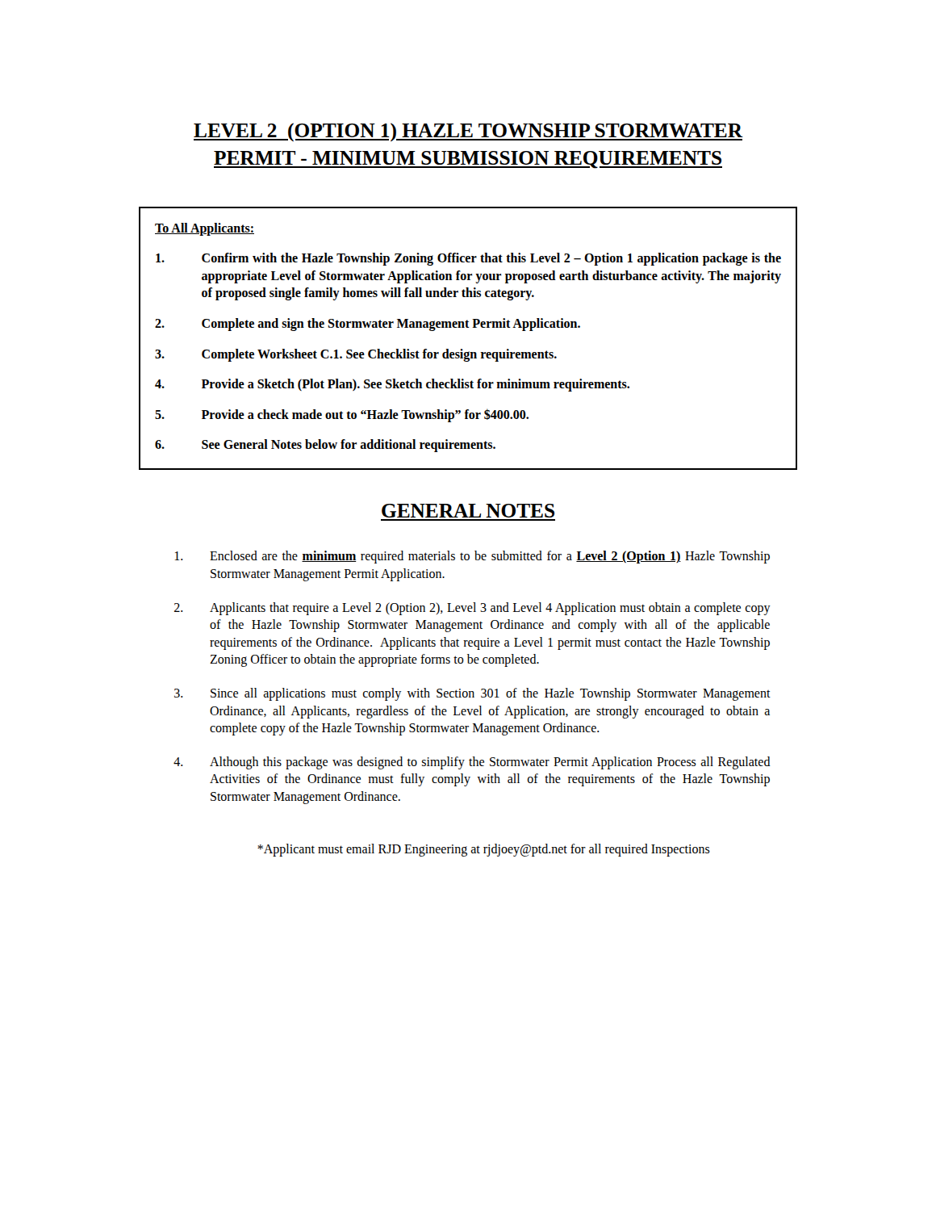LEVEL 2 (OPTION 1) HAZLE TOWNSHIP STORMWATER PERMIT - MINIMUM SUBMISSION REQUIREMENTS
To All Applicants:
1. Confirm with the Hazle Township Zoning Officer that this Level 2 – Option 1 application package is the appropriate Level of Stormwater Application for your proposed earth disturbance activity. The majority of proposed single family homes will fall under this category.
2. Complete and sign the Stormwater Management Permit Application.
3. Complete Worksheet C.1. See Checklist for design requirements.
4. Provide a Sketch (Plot Plan). See Sketch checklist for minimum requirements.
5. Provide a check made out to “Hazle Township” for $400.00.
6. See General Notes below for additional requirements.
GENERAL NOTES
1. Enclosed are the minimum required materials to be submitted for a Level 2 (Option 1) Hazle Township Stormwater Management Permit Application.
2. Applicants that require a Level 2 (Option 2), Level 3 and Level 4 Application must obtain a complete copy of the Hazle Township Stormwater Management Ordinance and comply with all of the applicable requirements of the Ordinance. Applicants that require a Level 1 permit must contact the Hazle Township Zoning Officer to obtain the appropriate forms to be completed.
3. Since all applications must comply with Section 301 of the Hazle Township Stormwater Management Ordinance, all Applicants, regardless of the Level of Application, are strongly encouraged to obtain a complete copy of the Hazle Township Stormwater Management Ordinance.
4. Although this package was designed to simplify the Stormwater Permit Application Process all Regulated Activities of the Ordinance must fully comply with all of the requirements of the Hazle Township Stormwater Management Ordinance.
*Applicant must email RJD Engineering at rjdjoey@ptd.net for all required Inspections